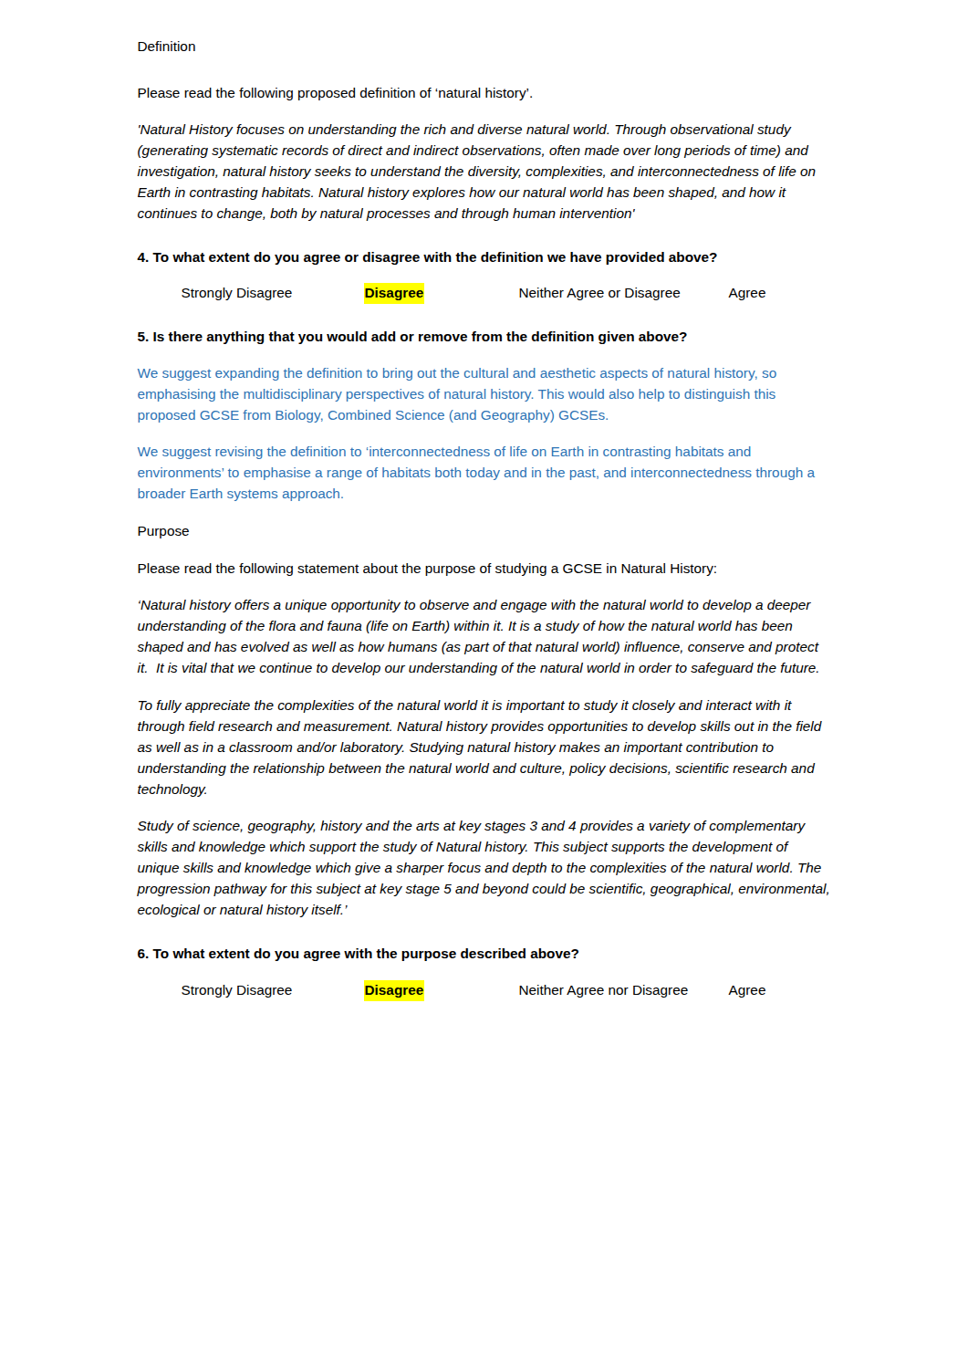Definition
Please read the following proposed definition of ‘natural history’.
'Natural History focuses on understanding the rich and diverse natural world. Through observational study (generating systematic records of direct and indirect observations, often made over long periods of time) and investigation, natural history seeks to understand the diversity, complexities, and interconnectedness of life on Earth in contrasting habitats. Natural history explores how our natural world has been shaped, and how it continues to change, both by natural processes and through human intervention'
4. To what extent do you agree or disagree with the definition we have provided above?
Strongly Disagree Disagree Neither Agree or Disagree Agree
5. Is there anything that you would add or remove from the definition given above?
We suggest expanding the definition to bring out the cultural and aesthetic aspects of natural history, so emphasising the multidisciplinary perspectives of natural history. This would also help to distinguish this proposed GCSE from Biology, Combined Science (and Geography) GCSEs.
We suggest revising the definition to ‘interconnectedness of life on Earth in contrasting habitats and environments’ to emphasise a range of habitats both today and in the past, and interconnectedness through a broader Earth systems approach.
Purpose
Please read the following statement about the purpose of studying a GCSE in Natural History:
‘Natural history offers a unique opportunity to observe and engage with the natural world to develop a deeper understanding of the flora and fauna (life on Earth) within it. It is a study of how the natural world has been shaped and has evolved as well as how humans (as part of that natural world) influence, conserve and protect it. It is vital that we continue to develop our understanding of the natural world in order to safeguard the future.
To fully appreciate the complexities of the natural world it is important to study it closely and interact with it through field research and measurement. Natural history provides opportunities to develop skills out in the field as well as in a classroom and/or laboratory. Studying natural history makes an important contribution to understanding the relationship between the natural world and culture, policy decisions, scientific research and technology.
Study of science, geography, history and the arts at key stages 3 and 4 provides a variety of complementary skills and knowledge which support the study of Natural history. This subject supports the development of unique skills and knowledge which give a sharper focus and depth to the complexities of the natural world. The progression pathway for this subject at key stage 5 and beyond could be scientific, geographical, environmental, ecological or natural history itself.’
6. To what extent do you agree with the purpose described above?
Strongly Disagree Disagree Neither Agree nor Disagree Agree